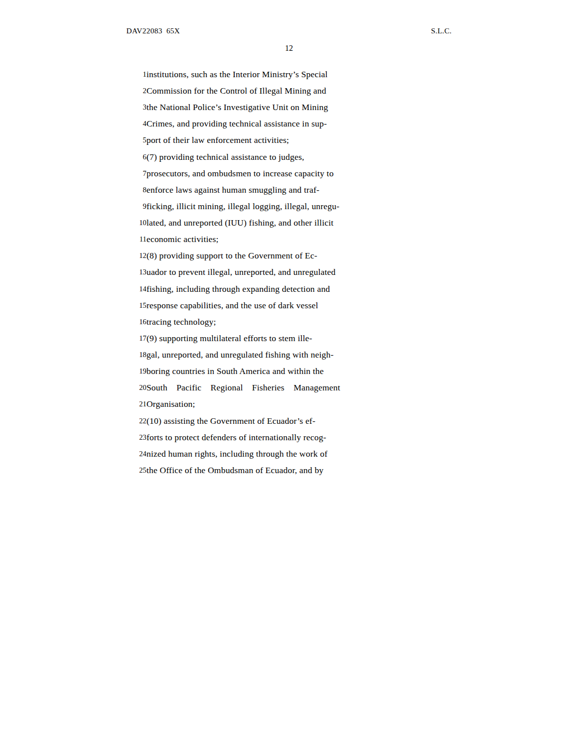DAV22083 65X S.L.C.
12
| 1 | institutions, such as the Interior Ministry’s Special |
| 2 | Commission for the Control of Illegal Mining and |
| 3 | the National Police’s Investigative Unit on Mining |
| 4 | Crimes, and providing technical assistance in sup- |
| 5 | port of their law enforcement activities; |
| 6 | (7) providing technical assistance to judges, |
| 7 | prosecutors, and ombudsmen to increase capacity to |
| 8 | enforce laws against human smuggling and traf- |
| 9 | ficking, illicit mining, illegal logging, illegal, unregu- |
| 10 | lated, and unreported (IUU) fishing, and other illicit |
| 11 | economic activities; |
| 12 | (8) providing support to the Government of Ec- |
| 13 | uador to prevent illegal, unreported, and unregulated |
| 14 | fishing, including through expanding detection and |
| 15 | response capabilities, and the use of dark vessel |
| 16 | tracing technology; |
| 17 | (9) supporting multilateral efforts to stem ille- |
| 18 | gal, unreported, and unregulated fishing with neigh- |
| 19 | boring countries in South America and within the |
| 20 | South Pacific Regional Fisheries Management |
| 21 | Organisation; |
| 22 | (10) assisting the Government of Ecuador’s ef- |
| 23 | forts to protect defenders of internationally recog- |
| 24 | nized human rights, including through the work of |
| 25 | the Office of the Ombudsman of Ecuador, and by |